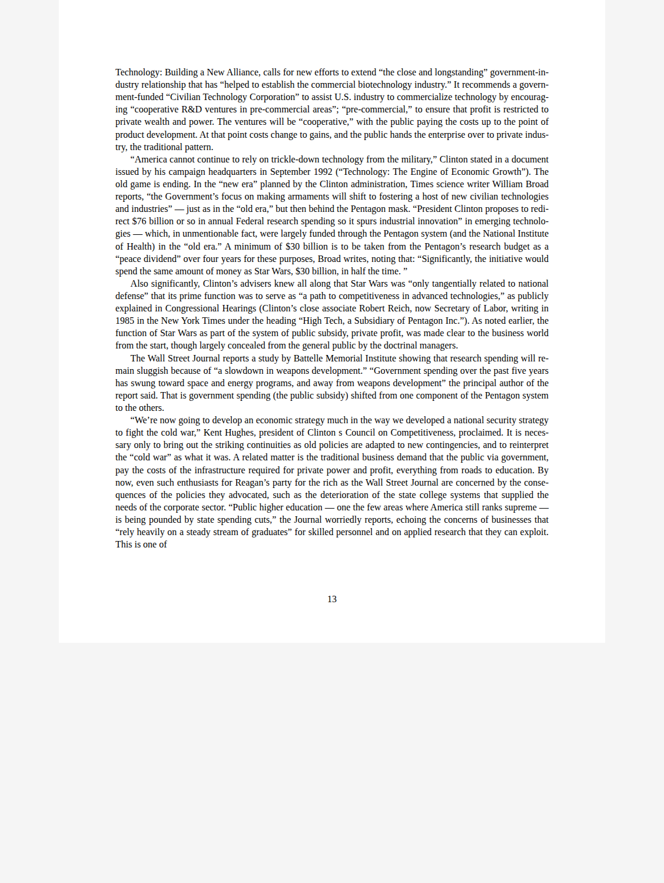Technology: Building a New Alliance, calls for new efforts to extend “the close and longstanding” government-industry relationship that has “helped to establish the commercial biotechnology industry.” It recommends a government-funded “Civilian Technology Corporation” to assist U.S. industry to commercialize technology by encouraging “cooperative R&D ventures in pre-commercial areas”; “pre-commercial,” to ensure that profit is restricted to private wealth and power. The ventures will be “cooperative,” with the public paying the costs up to the point of product development. At that point costs change to gains, and the public hands the enterprise over to private industry, the traditional pattern.
“America cannot continue to rely on trickle-down technology from the military,” Clinton stated in a document issued by his campaign headquarters in September 1992 (“Technology: The Engine of Economic Growth”). The old game is ending. In the “new era” planned by the Clinton administration, Times science writer William Broad reports, “the Government’s focus on making armaments will shift to fostering a host of new civilian technologies and industries” — just as in the “old era,” but then behind the Pentagon mask. “President Clinton proposes to redirect $76 billion or so in annual Federal research spending so it spurs industrial innovation” in emerging technologies — which, in unmentionable fact, were largely funded through the Pentagon system (and the National Institute of Health) in the “old era.” A minimum of $30 billion is to be taken from the Pentagon’s research budget as a “peace dividend” over four years for these purposes, Broad writes, noting that: “Significantly, the initiative would spend the same amount of money as Star Wars, $30 billion, in half the time. ”
Also significantly, Clinton’s advisers knew all along that Star Wars was “only tangentially related to national defense” that its prime function was to serve as “a path to competitiveness in advanced technologies,” as publicly explained in Congressional Hearings (Clinton’s close associate Robert Reich, now Secretary of Labor, writing in 1985 in the New York Times under the heading “High Tech, a Subsidiary of Pentagon Inc.”). As noted earlier, the function of Star Wars as part of the system of public subsidy, private profit, was made clear to the business world from the start, though largely concealed from the general public by the doctrinal managers.
The Wall Street Journal reports a study by Battelle Memorial Institute showing that research spending will remain sluggish because of “a slowdown in weapons development.” “Government spending over the past five years has swung toward space and energy programs, and away from weapons development” the principal author of the report said. That is government spending (the public subsidy) shifted from one component of the Pentagon system to the others.
“We’re now going to develop an economic strategy much in the way we developed a national security strategy to fight the cold war,” Kent Hughes, president of Clinton s Council on Competitiveness, proclaimed. It is necessary only to bring out the striking continuities as old policies are adapted to new contingencies, and to reinterpret the “cold war” as what it was. A related matter is the traditional business demand that the public via government, pay the costs of the infrastructure required for private power and profit, everything from roads to education. By now, even such enthusiasts for Reagan’s party for the rich as the Wall Street Journal are concerned by the consequences of the policies they advocated, such as the deterioration of the state college systems that supplied the needs of the corporate sector. “Public higher education — one the few areas where America still ranks supreme — is being pounded by state spending cuts,” the Journal worriedly reports, echoing the concerns of businesses that “rely heavily on a steady stream of graduates” for skilled personnel and on applied research that they can exploit. This is one of
13